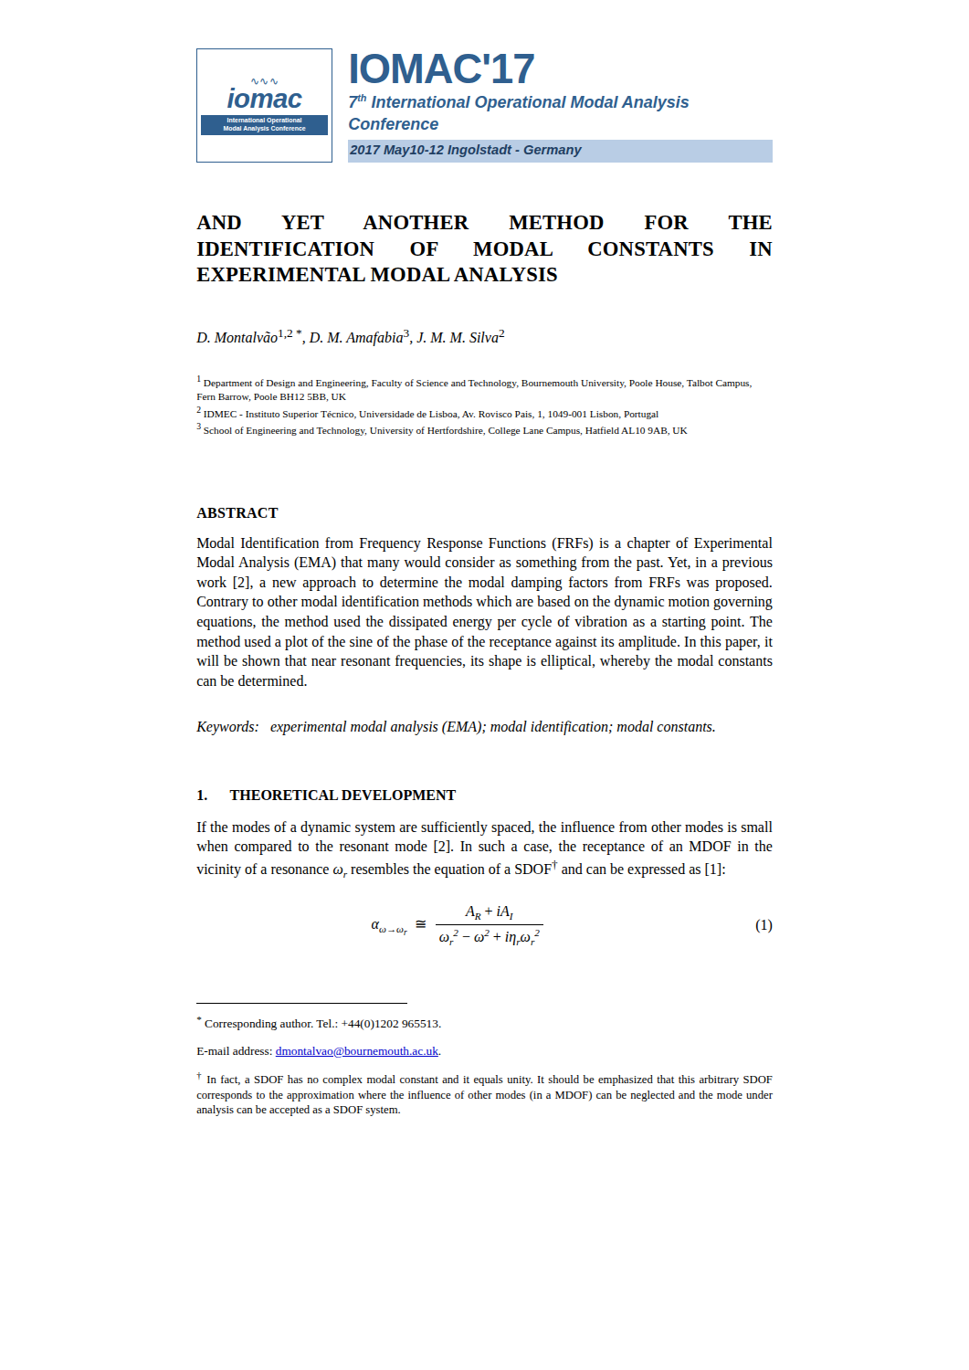∿∿∿
iomac
International Operational
Modal Analysis Conference
IOMAC'17
7th International Operational Modal Analysis Conference
2017 May10-12 Ingolstadt - Germany
AND YET ANOTHER METHOD FOR THE IDENTIFICATION OF MODAL CONSTANTS IN EXPERIMENTAL MODAL ANALYSIS
D. Montalvão1,2 *, D. M. Amafabia3, J. M. M. Silva2
1 Department of Design and Engineering, Faculty of Science and Technology, Bournemouth University, Poole House, Talbot Campus, Fern Barrow, Poole BH12 5BB, UK
2 IDMEC - Instituto Superior Técnico, Universidade de Lisboa, Av. Rovisco Pais, 1, 1049-001 Lisbon, Portugal
3 School of Engineering and Technology, University of Hertfordshire, College Lane Campus, Hatfield AL10 9AB, UK
ABSTRACT
Modal Identification from Frequency Response Functions (FRFs) is a chapter of Experimental Modal Analysis (EMA) that many would consider as something from the past. Yet, in a previous work [2], a new approach to determine the modal damping factors from FRFs was proposed. Contrary to other modal identification methods which are based on the dynamic motion governing equations, the method used the dissipated energy per cycle of vibration as a starting point. The method used a plot of the sine of the phase of the receptance against its amplitude. In this paper, it will be shown that near resonant frequencies, its shape is elliptical, whereby the modal constants can be determined.
Keywords: experimental modal analysis (EMA); modal identification; modal constants.
1. THEORETICAL DEVELOPMENT
If the modes of a dynamic system are sufficiently spaced, the influence from other modes is small when compared to the resonant mode [2]. In such a case, the receptance of an MDOF in the vicinity of a resonance ωr resembles the equation of a SDOF† and can be expressed as [1]:
αω→ωr ≅ AR + iAI ωr2 − ω2 + iηrωr2
(1)
* Corresponding author. Tel.: +44(0)1202 965513.
E-mail address: dmontalvao@bournemouth.ac.uk.
† In fact, a SDOF has no complex modal constant and it equals unity. It should be emphasized that this arbitrary SDOF corresponds to the approximation where the influence of other modes (in a MDOF) can be neglected and the mode under analysis can be accepted as a SDOF system.